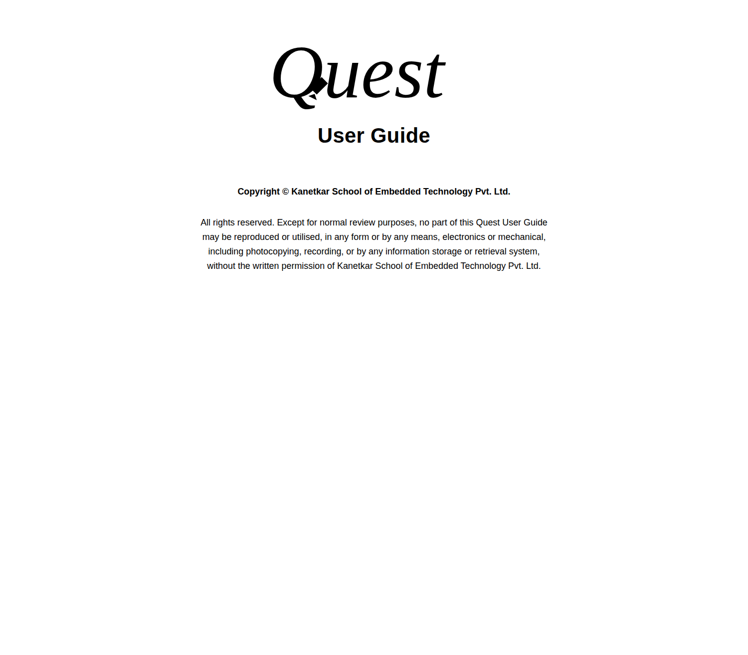Quest
User Guide
Copyright © Kanetkar School of Embedded Technology Pvt. Ltd.
All rights reserved. Except for normal review purposes, no part of this Quest User Guide may be reproduced or utilised, in any form or by any means, electronics or mechanical, including photocopying, recording, or by any information storage or retrieval system, without the written permission of Kanetkar School of Embedded Technology Pvt. Ltd.